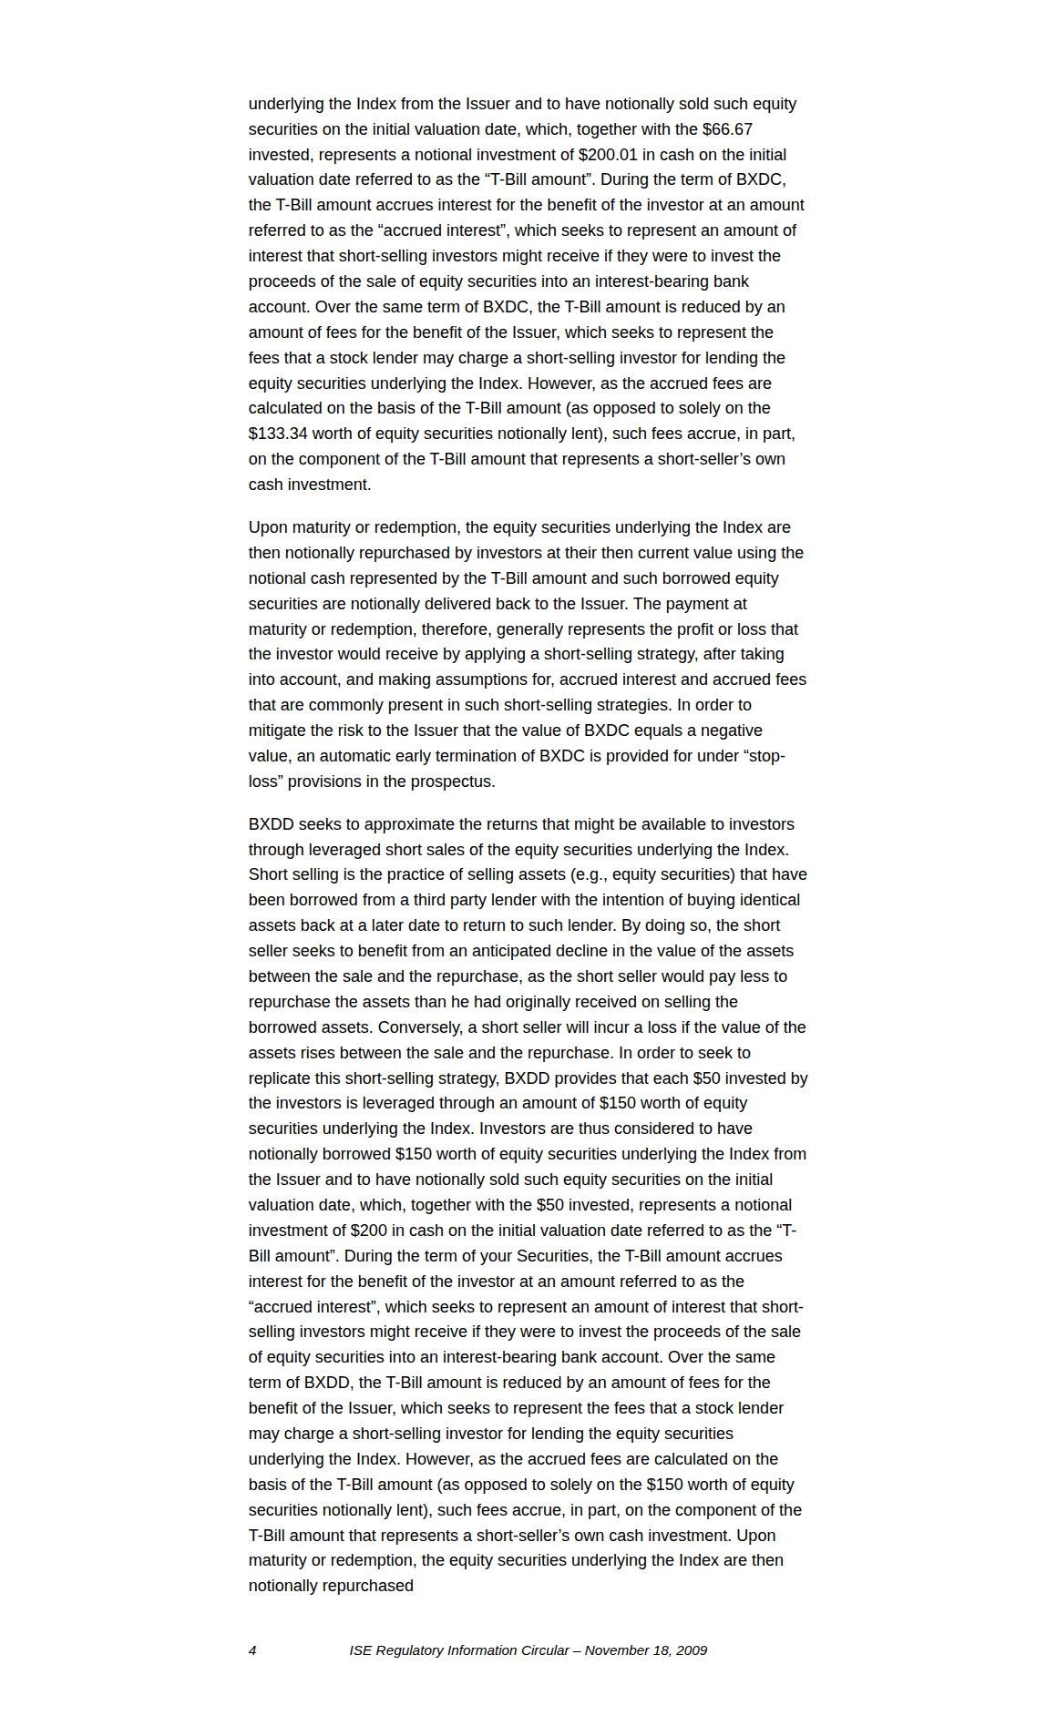underlying the Index from the Issuer and to have notionally sold such equity securities on the initial valuation date, which, together with the $66.67 invested, represents a notional investment of $200.01 in cash on the initial valuation date referred to as the “T-Bill amount”. During the term of BXDC, the T-Bill amount accrues interest for the benefit of the investor at an amount referred to as the “accrued interest”, which seeks to represent an amount of interest that short-selling investors might receive if they were to invest the proceeds of the sale of equity securities into an interest-bearing bank account. Over the same term of BXDC, the T-Bill amount is reduced by an amount of fees for the benefit of the Issuer, which seeks to represent the fees that a stock lender may charge a short-selling investor for lending the equity securities underlying the Index. However, as the accrued fees are calculated on the basis of the T-Bill amount (as opposed to solely on the $133.34 worth of equity securities notionally lent), such fees accrue, in part, on the component of the T-Bill amount that represents a short-seller’s own cash investment.
Upon maturity or redemption, the equity securities underlying the Index are then notionally repurchased by investors at their then current value using the notional cash represented by the T-Bill amount and such borrowed equity securities are notionally delivered back to the Issuer. The payment at maturity or redemption, therefore, generally represents the profit or loss that the investor would receive by applying a short-selling strategy, after taking into account, and making assumptions for, accrued interest and accrued fees that are commonly present in such short-selling strategies. In order to mitigate the risk to the Issuer that the value of BXDC equals a negative value, an automatic early termination of BXDC is provided for under “stop-loss” provisions in the prospectus.
BXDD seeks to approximate the returns that might be available to investors through leveraged short sales of the equity securities underlying the Index. Short selling is the practice of selling assets (e.g., equity securities) that have been borrowed from a third party lender with the intention of buying identical assets back at a later date to return to such lender. By doing so, the short seller seeks to benefit from an anticipated decline in the value of the assets between the sale and the repurchase, as the short seller would pay less to repurchase the assets than he had originally received on selling the borrowed assets. Conversely, a short seller will incur a loss if the value of the assets rises between the sale and the repurchase. In order to seek to replicate this short-selling strategy, BXDD provides that each $50 invested by the investors is leveraged through an amount of $150 worth of equity securities underlying the Index. Investors are thus considered to have notionally borrowed $150 worth of equity securities underlying the Index from the Issuer and to have notionally sold such equity securities on the initial valuation date, which, together with the $50 invested, represents a notional investment of $200 in cash on the initial valuation date referred to as the “T-Bill amount”. During the term of your Securities, the T-Bill amount accrues interest for the benefit of the investor at an amount referred to as the “accrued interest”, which seeks to represent an amount of interest that short-selling investors might receive if they were to invest the proceeds of the sale of equity securities into an interest-bearing bank account. Over the same term of BXDD, the T-Bill amount is reduced by an amount of fees for the benefit of the Issuer, which seeks to represent the fees that a stock lender may charge a short-selling investor for lending the equity securities underlying the Index. However, as the accrued fees are calculated on the basis of the T-Bill amount (as opposed to solely on the $150 worth of equity securities notionally lent), such fees accrue, in part, on the component of the T-Bill amount that represents a short-seller’s own cash investment. Upon maturity or redemption, the equity securities underlying the Index are then notionally repurchased
4 ISE Regulatory Information Circular – November 18, 2009